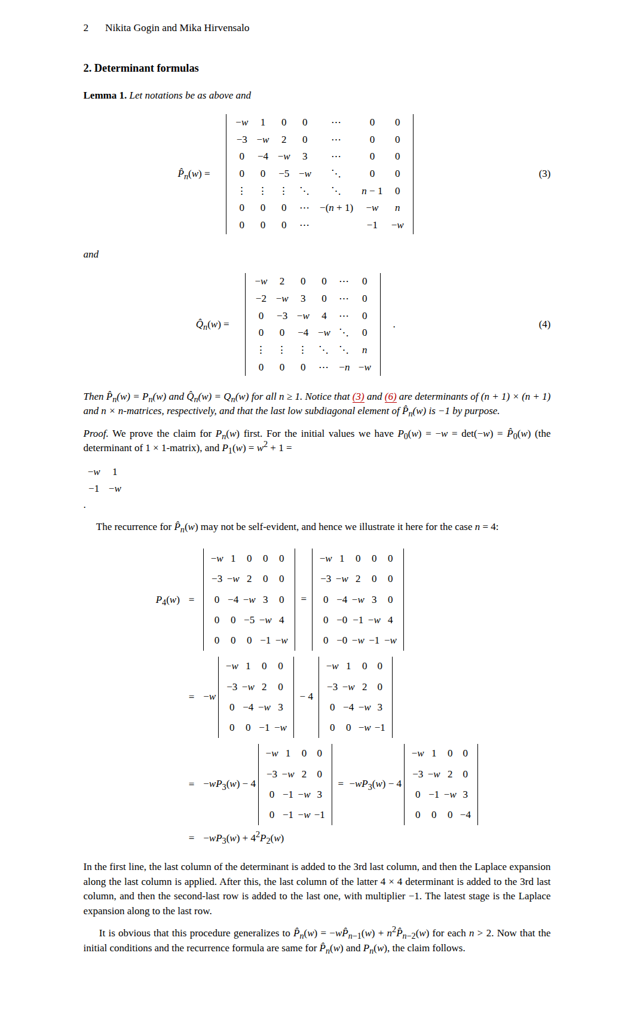2 Nikita Gogin and Mika Hirvensalo
2. Determinant formulas
Lemma 1. Let notations be as above and
P̂n(w) =
| − w | 1 | 0 | 0 | ⋯ | 0 | 0 |
| −3 | − w | 2 | 0 | ⋯ | 0 | 0 |
| 0 | −4 | − w | 3 | ⋯ | 0 | 0 |
| 0 | 0 | −5 | − w | ⋱ | 0 | 0 |
| ⋮ | ⋮ | ⋮ | ⋱ | ⋱ | n − 1 | 0 |
| 0 | 0 | 0 | ⋯ | −( n + 1) | − w | n |
| 0 | 0 | 0 | ⋯ | | −1 | − w |
(3)
and
Q̂n(w) =
| − w | 2 | 0 | 0 | ⋯ | 0 |
| −2 | − w | 3 | 0 | ⋯ | 0 |
| 0 | −3 | − w | 4 | ⋯ | 0 |
| 0 | 0 | −4 | − w | ⋱ | 0 |
| ⋮ | ⋮ | ⋮ | ⋱ | ⋱ | n |
| 0 | 0 | 0 | ⋯ | − n | − w |
. (4)
Then P̂n(w) = Pn(w) and Q̂n(w) = Qn(w) for all n ≥ 1. Notice that (3) and (6) are determinants of (n + 1) × (n + 1) and n × n-matrices, respectively, and that the last low subdiagonal element of P̂n(w) is −1 by purpose.
Proof. We prove the claim for Pn(w) first. For the initial values we have P0(w) = −w = det(−w) = P̂0(w) (the determinant of 1 × 1-matrix), and P1(w) = w2 + 1 =
| − w | 1 |
| −1 | − w |
.
The recurrence for P̂n(w) may not be self-evident, and hence we illustrate it here for the case n = 4:
| P 4 ( w ) | = | / − w / 1 / 0 / 0 / 0 / / −3 / − w / 2 / 0 / 0 / / 0 / −4 / − w / 3 / 0 / / 0 / 0 / −5 / − w / 4 / / 0 / 0 / 0 / −1 / − w / = / − w / 1 / 0 / 0 / 0 / / −3 / − w / 2 / 0 / 0 / / 0 / −4 / − w / 3 / 0 / / 0 / −0 / −1 / − w / 4 / / 0 / −0 / − w / −1 / − w / |
| | = | − w / − w / 1 / 0 / 0 / / −3 / − w / 2 / 0 / / 0 / −4 / − w / 3 / / 0 / 0 / −1 / − w / − 4 / − w / 1 / 0 / 0 / / −3 / − w / 2 / 0 / / 0 / −4 / − w / 3 / / 0 / 0 / − w / −1 / |
| | = | − w P 3 ( w ) − 4 / − w / 1 / 0 / 0 / / −3 / − w / 2 / 0 / / 0 / −1 / − w / 3 / / 0 / −1 / − w / −1 / = − w P 3 ( w ) − 4 / − w / 1 / 0 / 0 / / −3 / − w / 2 / 0 / / 0 / −1 / − w / 3 / / 0 / 0 / 0 / −4 / |
| | = | − w P 3 ( w ) + 4 2 P 2 ( w ) |
In the first line, the last column of the determinant is added to the 3rd last column, and then the Laplace expansion along the last column is applied. After this, the last column of the latter 4 × 4 determinant is added to the 3rd last column, and then the second-last row is added to the last one, with multiplier −1. The latest stage is the Laplace expansion along to the last row.
It is obvious that this procedure generalizes to P̂n(w) = −wP̂n−1(w) + n2P̂n−2(w) for each n > 2. Now that the initial conditions and the recurrence formula are same for P̂n(w) and Pn(w), the claim follows.